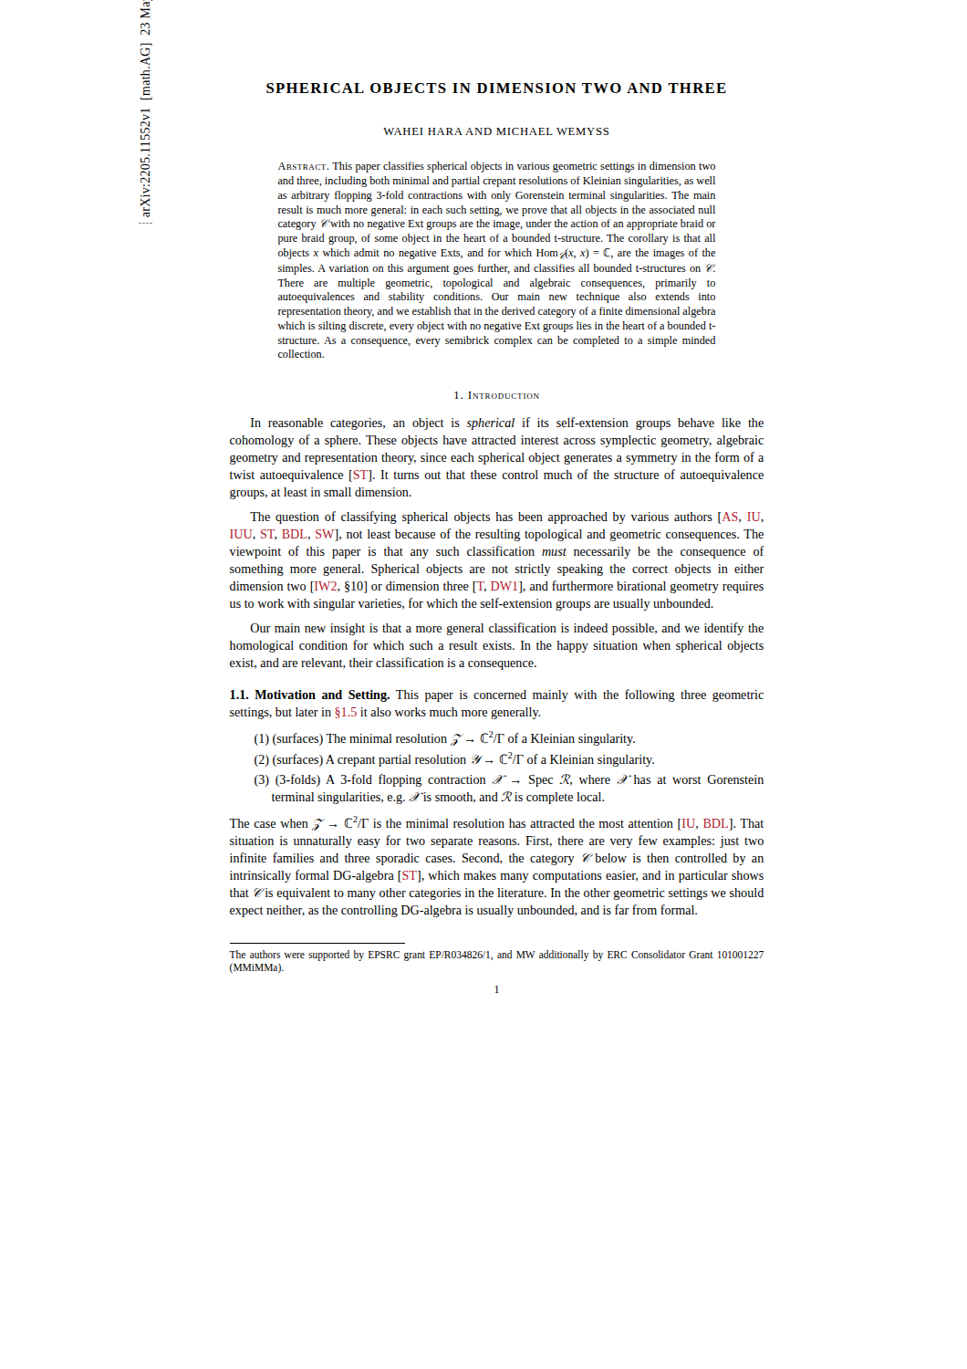arXiv:2205.11552v1 [math.AG] 23 May 2022
Spherical objects in dimension two and three
Wahei Hara and Michael Wemyss
Abstract. This paper classifies spherical objects in various geometric settings in dimension two and three, including both minimal and partial crepant resolutions of Kleinian singularities, as well as arbitrary flopping 3-fold contractions with only Gorenstein terminal singularities. The main result is much more general: in each such setting, we prove that all objects in the associated null category 𝒞 with no negative Ext groups are the image, under the action of an appropriate braid or pure braid group, of some object in the heart of a bounded t-structure. The corollary is that all objects x which admit no negative Exts, and for which Hom𝒞(x, x) = ℂ, are the images of the simples. A variation on this argument goes further, and classifies all bounded t-structures on 𝒞. There are multiple geometric, topological and algebraic consequences, primarily to autoequivalences and stability conditions. Our main new technique also extends into representation theory, and we establish that in the derived category of a finite dimensional algebra which is silting discrete, every object with no negative Ext groups lies in the heart of a bounded t-structure. As a consequence, every semibrick complex can be completed to a simple minded collection.
1. Introduction
In reasonable categories, an object is spherical if its self-extension groups behave like the cohomology of a sphere. These objects have attracted interest across symplectic geometry, algebraic geometry and representation theory, since each spherical object generates a symmetry in the form of a twist autoequivalence [ST]. It turns out that these control much of the structure of autoequivalence groups, at least in small dimension.
The question of classifying spherical objects has been approached by various authors [AS, IU, IUU, ST, BDL, SW], not least because of the resulting topological and geometric consequences. The viewpoint of this paper is that any such classification must necessarily be the consequence of something more general. Spherical objects are not strictly speaking the correct objects in either dimension two [IW2, §10] or dimension three [T, DW1], and furthermore birational geometry requires us to work with singular varieties, for which the self-extension groups are usually unbounded.
Our main new insight is that a more general classification is indeed possible, and we identify the homological condition for which such a result exists. In the happy situation when spherical objects exist, and are relevant, their classification is a consequence.
1.1. Motivation and Setting. This paper is concerned mainly with the following three geometric settings, but later in §1.5 it also works much more generally.
(1) (surfaces) The minimal resolution 𝒵 → ℂ2/Γ of a Kleinian singularity.
(2) (surfaces) A crepant partial resolution 𝒴 → ℂ2/Γ of a Kleinian singularity.
(3) (3-folds) A 3-fold flopping contraction 𝒳 → Spec ℛ, where 𝒳 has at worst Gorenstein terminal singularities, e.g. 𝒳 is smooth, and ℛ is complete local.
The case when 𝒵 → ℂ2/Γ is the minimal resolution has attracted the most attention [IU, BDL]. That situation is unnaturally easy for two separate reasons. First, there are very few examples: just two infinite families and three sporadic cases. Second, the category 𝒞 below is then controlled by an intrinsically formal DG-algebra [ST], which makes many computations easier, and in particular shows that 𝒞 is equivalent to many other categories in the literature. In the other geometric settings we should expect neither, as the controlling DG-algebra is usually unbounded, and is far from formal.
The authors were supported by EPSRC grant EP/R034826/1, and MW additionally by ERC Consolidator Grant 101001227 (MMiMMa).
1